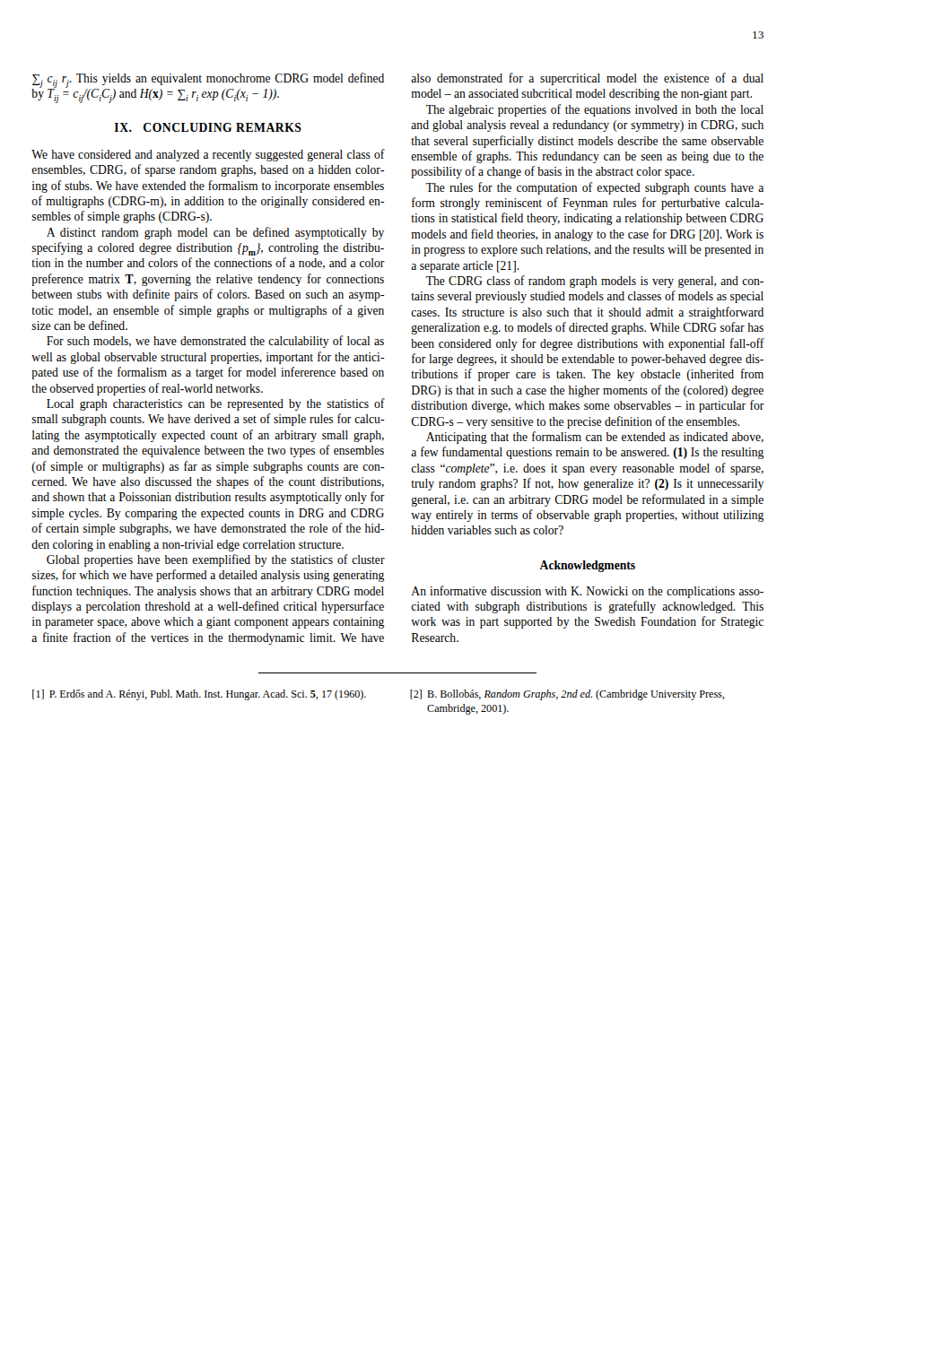13
∑j cij rj. This yields an equivalent monochrome CDRG model defined by Tij = cij/(CiCj) and H(x) = ∑i ri exp (Ci(xi − 1)).
IX. Concluding Remarks
We have considered and analyzed a recently suggested general class of ensembles, CDRG, of sparse random graphs, based on a hidden coloring of stubs. We have extended the formalism to incorporate ensembles of multigraphs (CDRG-m), in addition to the originally considered ensembles of simple graphs (CDRG-s).
A distinct random graph model can be defined asymptotically by specifying a colored degree distribution {pm}, controling the distribution in the number and colors of the connections of a node, and a color preference matrix T, governing the relative tendency for connections between stubs with definite pairs of colors. Based on such an asymptotic model, an ensemble of simple graphs or multigraphs of a given size can be defined.
For such models, we have demonstrated the calculability of local as well as global observable structural properties, important for the anticipated use of the formalism as a target for model infererence based on the observed properties of real-world networks.
Local graph characteristics can be represented by the statistics of small subgraph counts. We have derived a set of simple rules for calculating the asymptotically expected count of an arbitrary small graph, and demonstrated the equivalence between the two types of ensembles (of simple or multigraphs) as far as simple subgraphs counts are concerned. We have also discussed the shapes of the count distributions, and shown that a Poissonian distribution results asymptotically only for simple cycles. By comparing the expected counts in DRG and CDRG of certain simple subgraphs, we have demonstrated the role of the hidden coloring in enabling a non-trivial edge correlation structure.
Global properties have been exemplified by the statistics of cluster sizes, for which we have performed a detailed analysis using generating function techniques. The analysis shows that an arbitrary CDRG model displays a percolation threshold at a well-defined critical hypersurface in parameter space, above which a giant component appears containing a finite fraction of the vertices in the thermodynamic limit. We have also demonstrated for a supercritical model the existence of a dual model – an associated subcritical model describing the non-giant part.
The algebraic properties of the equations involved in both the local and global analysis reveal a redundancy (or symmetry) in CDRG, such that several superficially distinct models describe the same observable ensemble of graphs. This redundancy can be seen as being due to the possibility of a change of basis in the abstract color space.
The rules for the computation of expected subgraph counts have a form strongly reminiscent of Feynman rules for perturbative calculations in statistical field theory, indicating a relationship between CDRG models and field theories, in analogy to the case for DRG [20]. Work is in progress to explore such relations, and the results will be presented in a separate article [21].
The CDRG class of random graph models is very general, and contains several previously studied models and classes of models as special cases. Its structure is also such that it should admit a straightforward generalization e.g. to models of directed graphs. While CDRG sofar has been considered only for degree distributions with exponential fall-off for large degrees, it should be extendable to power-behaved degree distributions if proper care is taken. The key obstacle (inherited from DRG) is that in such a case the higher moments of the (colored) degree distribution diverge, which makes some observables – in particular for CDRG-s – very sensitive to the precise definition of the ensembles.
Anticipating that the formalism can be extended as indicated above, a few fundamental questions remain to be answered. (1) Is the resulting class “complete”, i.e. does it span every reasonable model of sparse, truly random graphs? If not, how generalize it? (2) Is it unnecessarily general, i.e. can an arbitrary CDRG model be reformulated in a simple way entirely in terms of observable graph properties, without utilizing hidden variables such as color?
Acknowledgments
An informative discussion with K. Nowicki on the complications associated with subgraph distributions is gratefully acknowledged. This work was in part supported by the Swedish Foundation for Strategic Research.
[1] P. Erdős and A. Rényi, Publ. Math. Inst. Hungar. Acad. Sci. 5, 17 (1960).
[2] B. Bollobás, Random Graphs, 2nd ed. (Cambridge University Press, Cambridge, 2001).